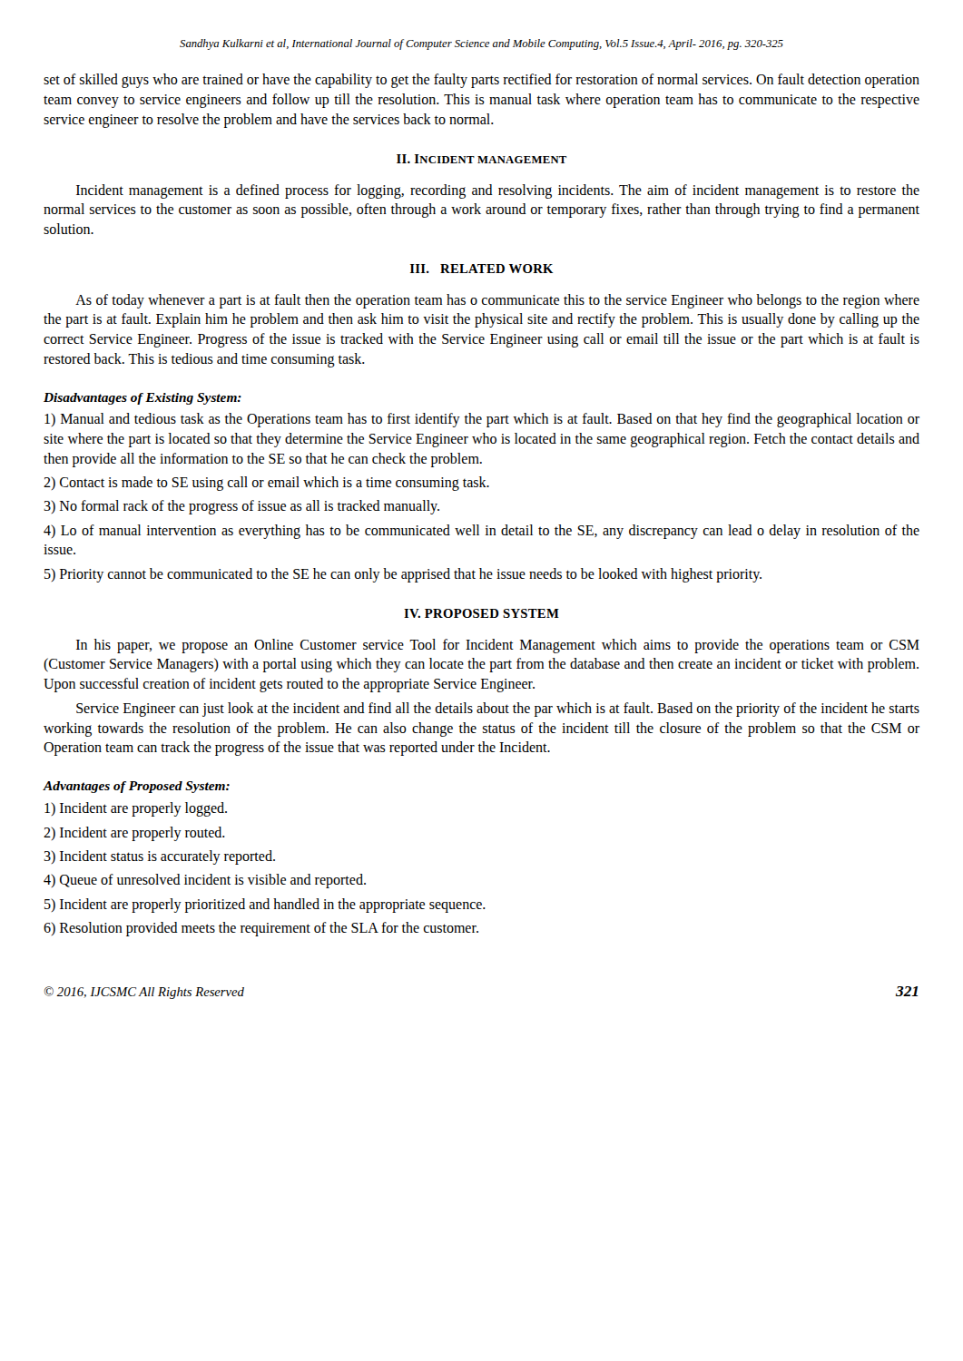Sandhya Kulkarni et al, International Journal of Computer Science and Mobile Computing, Vol.5 Issue.4, April- 2016, pg. 320-325
set of skilled guys who are trained or have the capability to get the faulty parts rectified for restoration of normal services. On fault detection operation team convey to service engineers and follow up till the resolution. This is manual task where operation team has to communicate to the respective service engineer to resolve the problem and have the services back to normal.
II. INCIDENT MANAGEMENT
Incident management is a defined process for logging, recording and resolving incidents. The aim of incident management is to restore the normal services to the customer as soon as possible, often through a work around or temporary fixes, rather than through trying to find a permanent solution.
III. RELATED WORK
As of today whenever a part is at fault then the operation team has o communicate this to the service Engineer who belongs to the region where the part is at fault. Explain him he problem and then ask him to visit the physical site and rectify the problem. This is usually done by calling up the correct Service Engineer. Progress of the issue is tracked with the Service Engineer using call or email till the issue or the part which is at fault is restored back. This is tedious and time consuming task.
Disadvantages of Existing System:
1) Manual and tedious task as the Operations team has to first identify the part which is at fault. Based on that hey find the geographical location or site where the part is located so that they determine the Service Engineer who is located in the same geographical region. Fetch the contact details and then provide all the information to the SE so that he can check the problem.
2) Contact is made to SE using call or email which is a time consuming task.
3) No formal rack of the progress of issue as all is tracked manually.
4) Lo of manual intervention as everything has to be communicated well in detail to the SE, any discrepancy can lead o delay in resolution of the issue.
5) Priority cannot be communicated to the SE he can only be apprised that he issue needs to be looked with highest priority.
IV. PROPOSED SYSTEM
In his paper, we propose an Online Customer service Tool for Incident Management which aims to provide the operations team or CSM (Customer Service Managers) with a portal using which they can locate the part from the database and then create an incident or ticket with problem. Upon successful creation of incident gets routed to the appropriate Service Engineer.
Service Engineer can just look at the incident and find all the details about the par which is at fault. Based on the priority of the incident he starts working towards the resolution of the problem. He can also change the status of the incident till the closure of the problem so that the CSM or Operation team can track the progress of the issue that was reported under the Incident.
Advantages of Proposed System:
1) Incident are properly logged.
2) Incident are properly routed.
3) Incident status is accurately reported.
4) Queue of unresolved incident is visible and reported.
5) Incident are properly prioritized and handled in the appropriate sequence.
6) Resolution provided meets the requirement of the SLA for the customer.
© 2016, IJCSMC All Rights Reserved 321